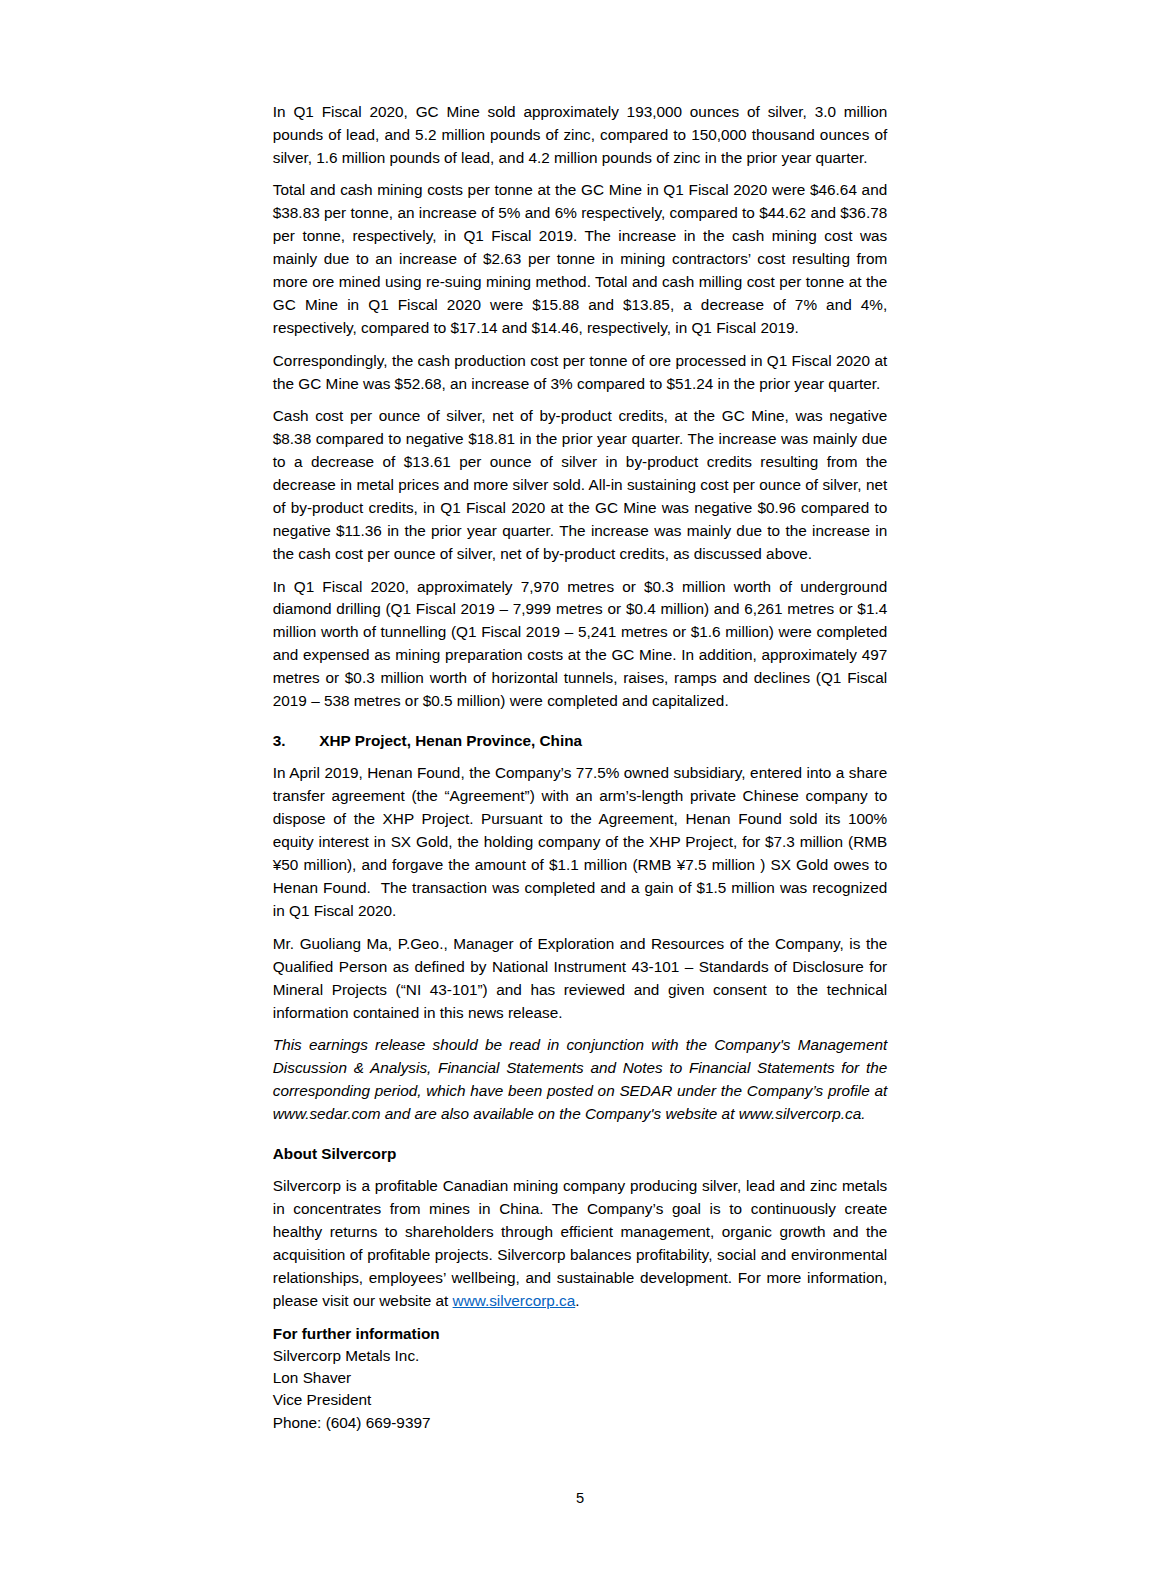In Q1 Fiscal 2020, GC Mine sold approximately 193,000 ounces of silver, 3.0 million pounds of lead, and 5.2 million pounds of zinc, compared to 150,000 thousand ounces of silver, 1.6 million pounds of lead, and 4.2 million pounds of zinc in the prior year quarter.
Total and cash mining costs per tonne at the GC Mine in Q1 Fiscal 2020 were $46.64 and $38.83 per tonne, an increase of 5% and 6% respectively, compared to $44.62 and $36.78 per tonne, respectively, in Q1 Fiscal 2019. The increase in the cash mining cost was mainly due to an increase of $2.63 per tonne in mining contractors’ cost resulting from more ore mined using re-suing mining method. Total and cash milling cost per tonne at the GC Mine in Q1 Fiscal 2020 were $15.88 and $13.85, a decrease of 7% and 4%, respectively, compared to $17.14 and $14.46, respectively, in Q1 Fiscal 2019.
Correspondingly, the cash production cost per tonne of ore processed in Q1 Fiscal 2020 at the GC Mine was $52.68, an increase of 3% compared to $51.24 in the prior year quarter.
Cash cost per ounce of silver, net of by-product credits, at the GC Mine, was negative $8.38 compared to negative $18.81 in the prior year quarter. The increase was mainly due to a decrease of $13.61 per ounce of silver in by-product credits resulting from the decrease in metal prices and more silver sold. All-in sustaining cost per ounce of silver, net of by-product credits, in Q1 Fiscal 2020 at the GC Mine was negative $0.96 compared to negative $11.36 in the prior year quarter. The increase was mainly due to the increase in the cash cost per ounce of silver, net of by-product credits, as discussed above.
In Q1 Fiscal 2020, approximately 7,970 metres or $0.3 million worth of underground diamond drilling (Q1 Fiscal 2019 – 7,999 metres or $0.4 million) and 6,261 metres or $1.4 million worth of tunnelling (Q1 Fiscal 2019 – 5,241 metres or $1.6 million) were completed and expensed as mining preparation costs at the GC Mine. In addition, approximately 497 metres or $0.3 million worth of horizontal tunnels, raises, ramps and declines (Q1 Fiscal 2019 – 538 metres or $0.5 million) were completed and capitalized.
3. XHP Project, Henan Province, China
In April 2019, Henan Found, the Company’s 77.5% owned subsidiary, entered into a share transfer agreement (the “Agreement”) with an arm’s-length private Chinese company to dispose of the XHP Project. Pursuant to the Agreement, Henan Found sold its 100% equity interest in SX Gold, the holding company of the XHP Project, for $7.3 million (RMB ¥50 million), and forgave the amount of $1.1 million (RMB ¥7.5 million ) SX Gold owes to Henan Found. The transaction was completed and a gain of $1.5 million was recognized in Q1 Fiscal 2020.
Mr. Guoliang Ma, P.Geo., Manager of Exploration and Resources of the Company, is the Qualified Person as defined by National Instrument 43-101 – Standards of Disclosure for Mineral Projects (“NI 43-101”) and has reviewed and given consent to the technical information contained in this news release.
This earnings release should be read in conjunction with the Company's Management Discussion & Analysis, Financial Statements and Notes to Financial Statements for the corresponding period, which have been posted on SEDAR under the Company’s profile at www.sedar.com and are also available on the Company's website at www.silvercorp.ca.
About Silvercorp
Silvercorp is a profitable Canadian mining company producing silver, lead and zinc metals in concentrates from mines in China. The Company’s goal is to continuously create healthy returns to shareholders through efficient management, organic growth and the acquisition of profitable projects. Silvercorp balances profitability, social and environmental relationships, employees’ wellbeing, and sustainable development. For more information, please visit our website at www.silvercorp.ca.
For further information
Silvercorp Metals Inc.
Lon Shaver
Vice President
Phone: (604) 669-9397
5